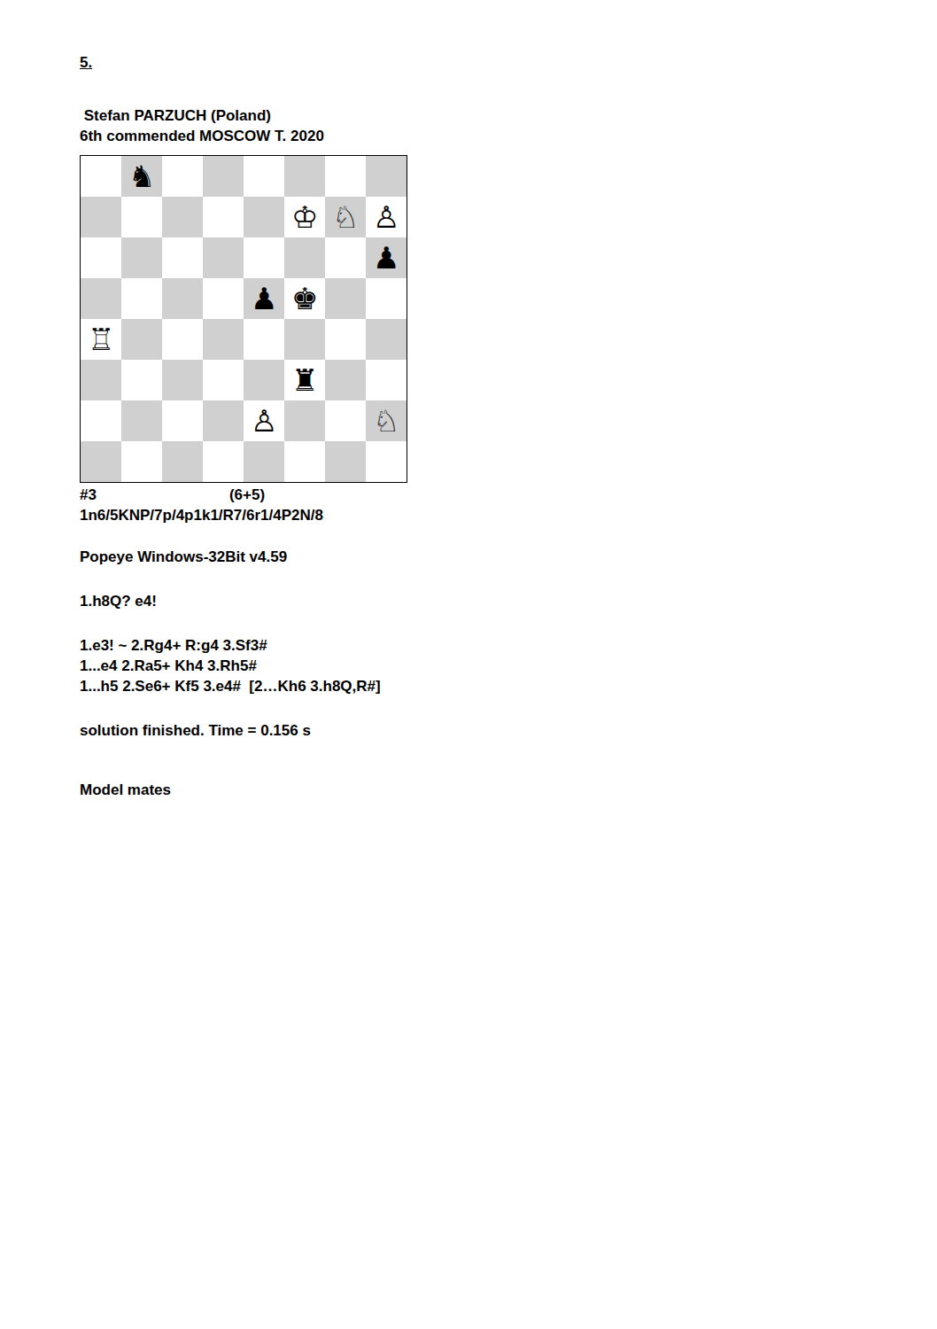5.
Stefan PARZUCH (Poland)
6th commended MOSCOW T. 2020
| | ♞ | | | | | | |
| | | | | | ♔ | ♘ | ♙ |
| | | | | | | | ♟ |
| | | | | ♟ | ♚ | | |
| ♖ | | | | | | | |
| | | | | | ♜ | | |
| | | | | ♙ | | | ♘ |
#3(6+5)
1n6/5KNP/7p/4p1k1/R7/6r1/4P2N/8
Popeye Windows-32Bit v4.59
1.h8Q? e4!
1.e3! ~ 2.Rg4+ R:g4 3.Sf3#
1...e4 2.Ra5+ Kh4 3.Rh5#
1...h5 2.Se6+ Kf5 3.e4# [2…Kh6 3.h8Q,R#]
solution finished. Time = 0.156 s
Model mates